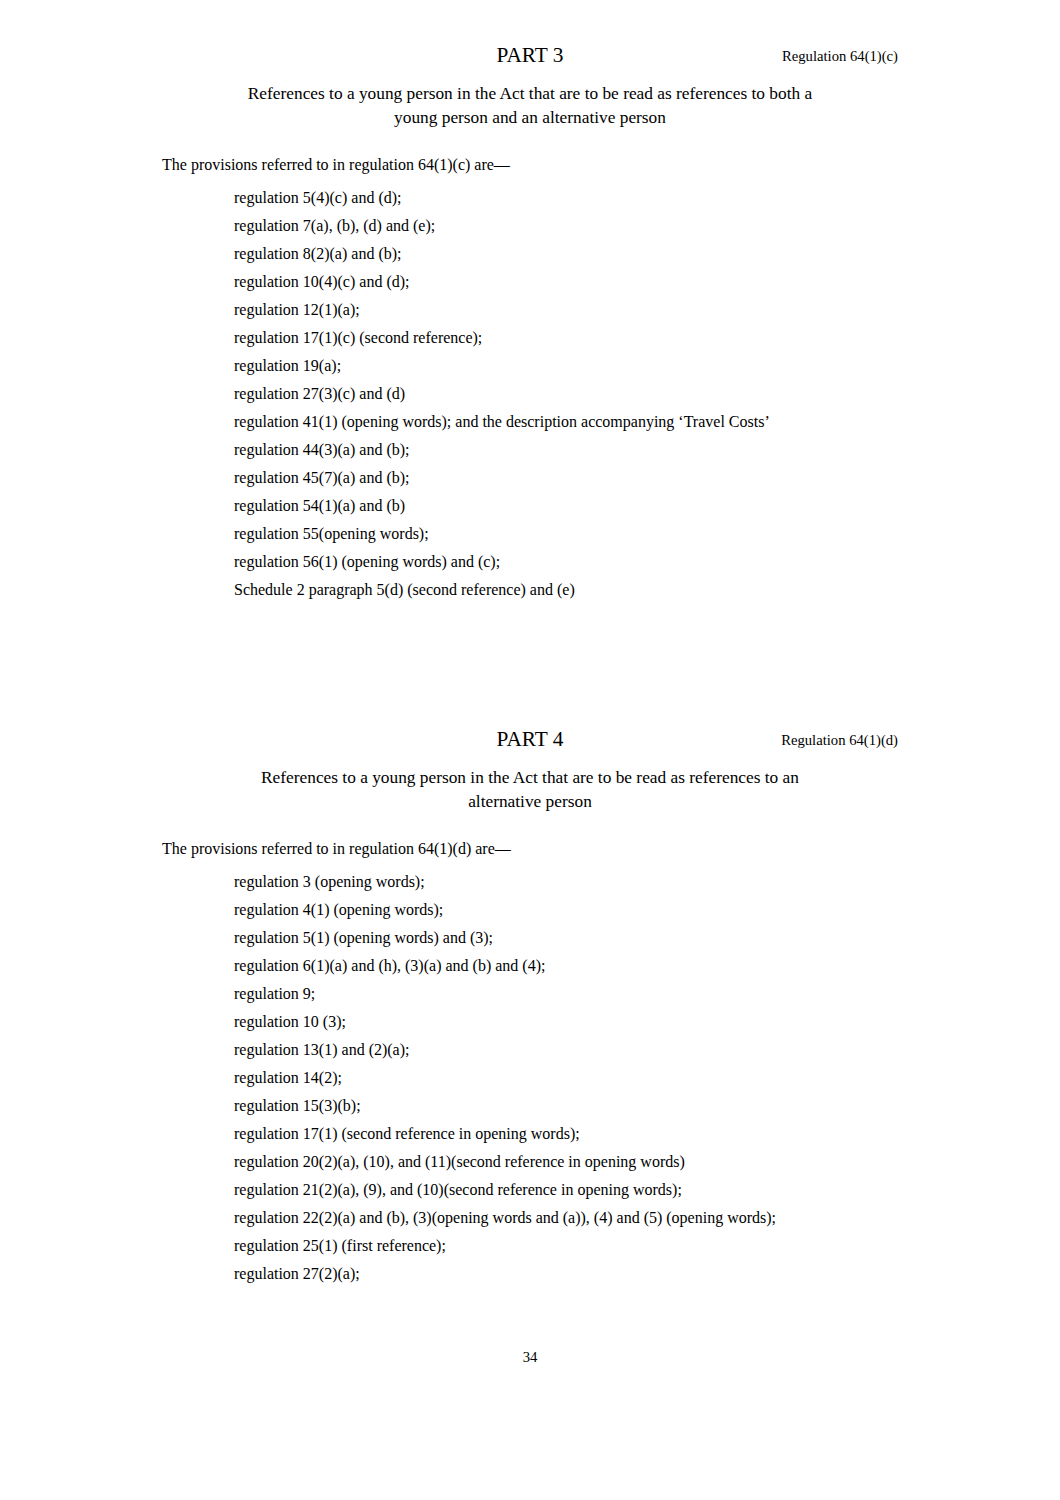Regulation 64(1)(c)
PART 3
References to a young person in the Act that are to be read as references to both a young person and an alternative person
The provisions referred to in regulation 64(1)(c) are—
regulation 5(4)(c) and (d);
regulation 7(a), (b), (d) and (e);
regulation 8(2)(a) and (b);
regulation 10(4)(c) and (d);
regulation 12(1)(a);
regulation 17(1)(c) (second reference);
regulation 19(a);
regulation 27(3)(c) and (d)
regulation 41(1) (opening words); and the description accompanying ‘Travel Costs’
regulation 44(3)(a) and (b);
regulation 45(7)(a) and (b);
regulation 54(1)(a) and (b)
regulation 55(opening words);
regulation 56(1) (opening words) and (c);
Schedule 2 paragraph 5(d) (second reference) and (e)
Regulation 64(1)(d)
PART 4
References to a young person in the Act that are to be read as references to an alternative person
The provisions referred to in regulation 64(1)(d) are—
regulation 3 (opening words);
regulation 4(1) (opening words);
regulation 5(1) (opening words) and (3);
regulation 6(1)(a) and (h), (3)(a) and (b) and (4);
regulation 9;
regulation 10 (3);
regulation 13(1) and (2)(a);
regulation 14(2);
regulation 15(3)(b);
regulation 17(1) (second reference in opening words);
regulation 20(2)(a), (10), and (11)(second reference in opening words)
regulation 21(2)(a), (9), and (10)(second reference in opening words);
regulation 22(2)(a) and (b), (3)(opening words and (a)), (4) and (5) (opening words);
regulation 25(1) (first reference);
regulation 27(2)(a);
34